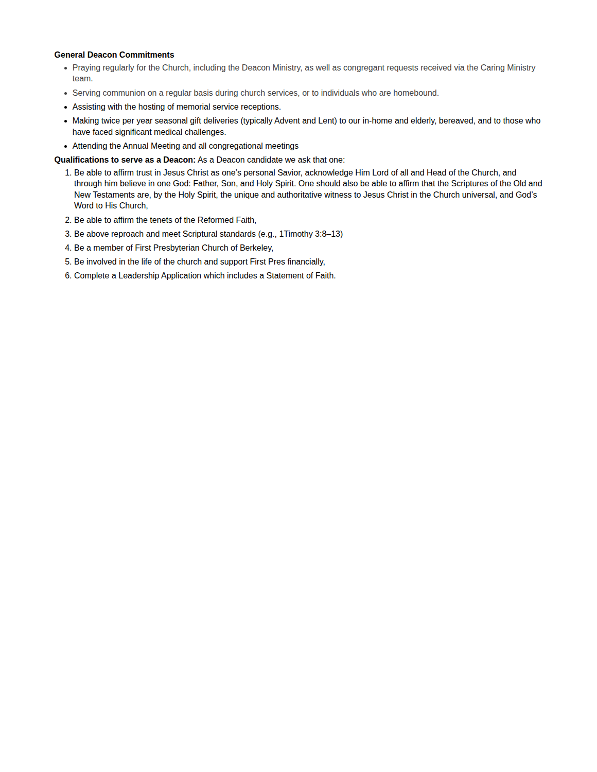General Deacon Commitments
Praying regularly for the Church, including the Deacon Ministry, as well as congregant requests received via the Caring Ministry team.
Serving communion on a regular basis during church services, or to individuals who are homebound.
Assisting with the hosting of memorial service receptions.
Making twice per year seasonal gift deliveries (typically Advent and Lent) to our in-home and elderly, bereaved, and to those who have faced significant medical challenges.
Attending the Annual Meeting and all congregational meetings
Qualifications to serve as a Deacon: As a Deacon candidate we ask that one:
Be able to affirm trust in Jesus Christ as one’s personal Savior, acknowledge Him Lord of all and Head of the Church, and through him believe in one God: Father, Son, and Holy Spirit. One should also be able to affirm that the Scriptures of the Old and New Testaments are, by the Holy Spirit, the unique and authoritative witness to Jesus Christ in the Church universal, and God’s Word to His Church,
Be able to affirm the tenets of the Reformed Faith,
Be above reproach and meet Scriptural standards (e.g., 1Timothy 3:8–13)
Be a member of First Presbyterian Church of Berkeley,
Be involved in the life of the church and support First Pres financially,
Complete a Leadership Application which includes a Statement of Faith.